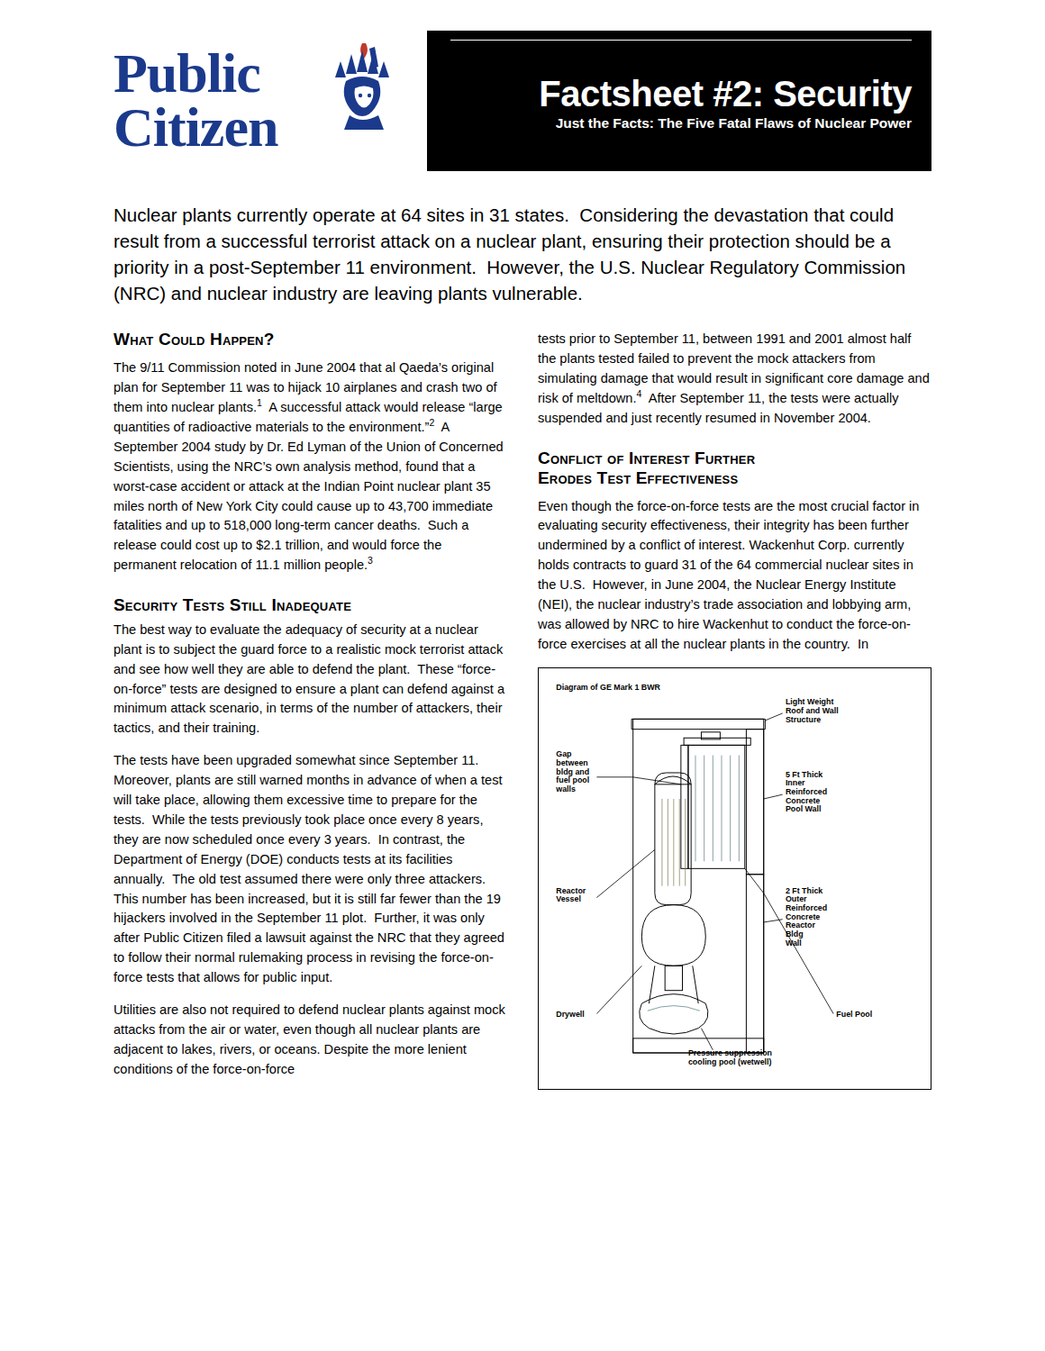Public Citizen
Factsheet #2: Security
Just the Facts: The Five Fatal Flaws of Nuclear Power
Nuclear plants currently operate at 64 sites in 31 states. Considering the devastation that could result from a successful terrorist attack on a nuclear plant, ensuring their protection should be a priority in a post-September 11 environment. However, the U.S. Nuclear Regulatory Commission (NRC) and nuclear industry are leaving plants vulnerable.
What Could Happen?
The 9/11 Commission noted in June 2004 that al Qaeda’s original plan for September 11 was to hijack 10 airplanes and crash two of them into nuclear plants.1 A successful attack would release “large quantities of radioactive materials to the environment.”2 A September 2004 study by Dr. Ed Lyman of the Union of Concerned Scientists, using the NRC’s own analysis method, found that a worst-case accident or attack at the Indian Point nuclear plant 35 miles north of New York City could cause up to 43,700 immediate fatalities and up to 518,000 long-term cancer deaths. Such a release could cost up to $2.1 trillion, and would force the permanent relocation of 11.1 million people.3
Security Tests Still Inadequate
The best way to evaluate the adequacy of security at a nuclear plant is to subject the guard force to a realistic mock terrorist attack and see how well they are able to defend the plant. These “force-on-force” tests are designed to ensure a plant can defend against a minimum attack scenario, in terms of the number of attackers, their tactics, and their training.
The tests have been upgraded somewhat since September 11. Moreover, plants are still warned months in advance of when a test will take place, allowing them excessive time to prepare for the tests. While the tests previously took place once every 8 years, they are now scheduled once every 3 years. In contrast, the Department of Energy (DOE) conducts tests at its facilities annually. The old test assumed there were only three attackers. This number has been increased, but it is still far fewer than the 19 hijackers involved in the September 11 plot. Further, it was only after Public Citizen filed a lawsuit against the NRC that they agreed to follow their normal rulemaking process in revising the force-on-force tests that allows for public input.
Utilities are also not required to defend nuclear plants against mock attacks from the air or water, even though all nuclear plants are adjacent to lakes, rivers, or oceans. Despite the more lenient conditions of the force-on-force
tests prior to September 11, between 1991 and 2001 almost half the plants tested failed to prevent the mock attackers from simulating damage that would result in significant core damage and risk of meltdown.4 After September 11, the tests were actually suspended and just recently resumed in November 2004.
Conflict of Interest Further
Erodes Test Effectiveness
Even though the force-on-force tests are the most crucial factor in evaluating security effectiveness, their integrity has been further undermined by a conflict of interest. Wackenhut Corp. currently holds contracts to guard 31 of the 64 commercial nuclear sites in the U.S. However, in June 2004, the Nuclear Energy Institute (NEI), the nuclear industry’s trade association and lobbying arm, was allowed by NRC to hire Wackenhut to conduct the force-on-force exercises at all the nuclear plants in the country. In
Diagram of GE Mark 1 BWR Gap between bldg and fuel pool walls Reactor Vessel Drywell Light Weight Roof and Wall Structure 5 Ft Thick Inner Reinforced Concrete Pool Wall 2 Ft Thick Outer Reinforced Concrete Reactor Bldg Wall Fuel Pool Pressure suppression cooling pool (wetwell)
Diagram of GE Mark 1 BWR